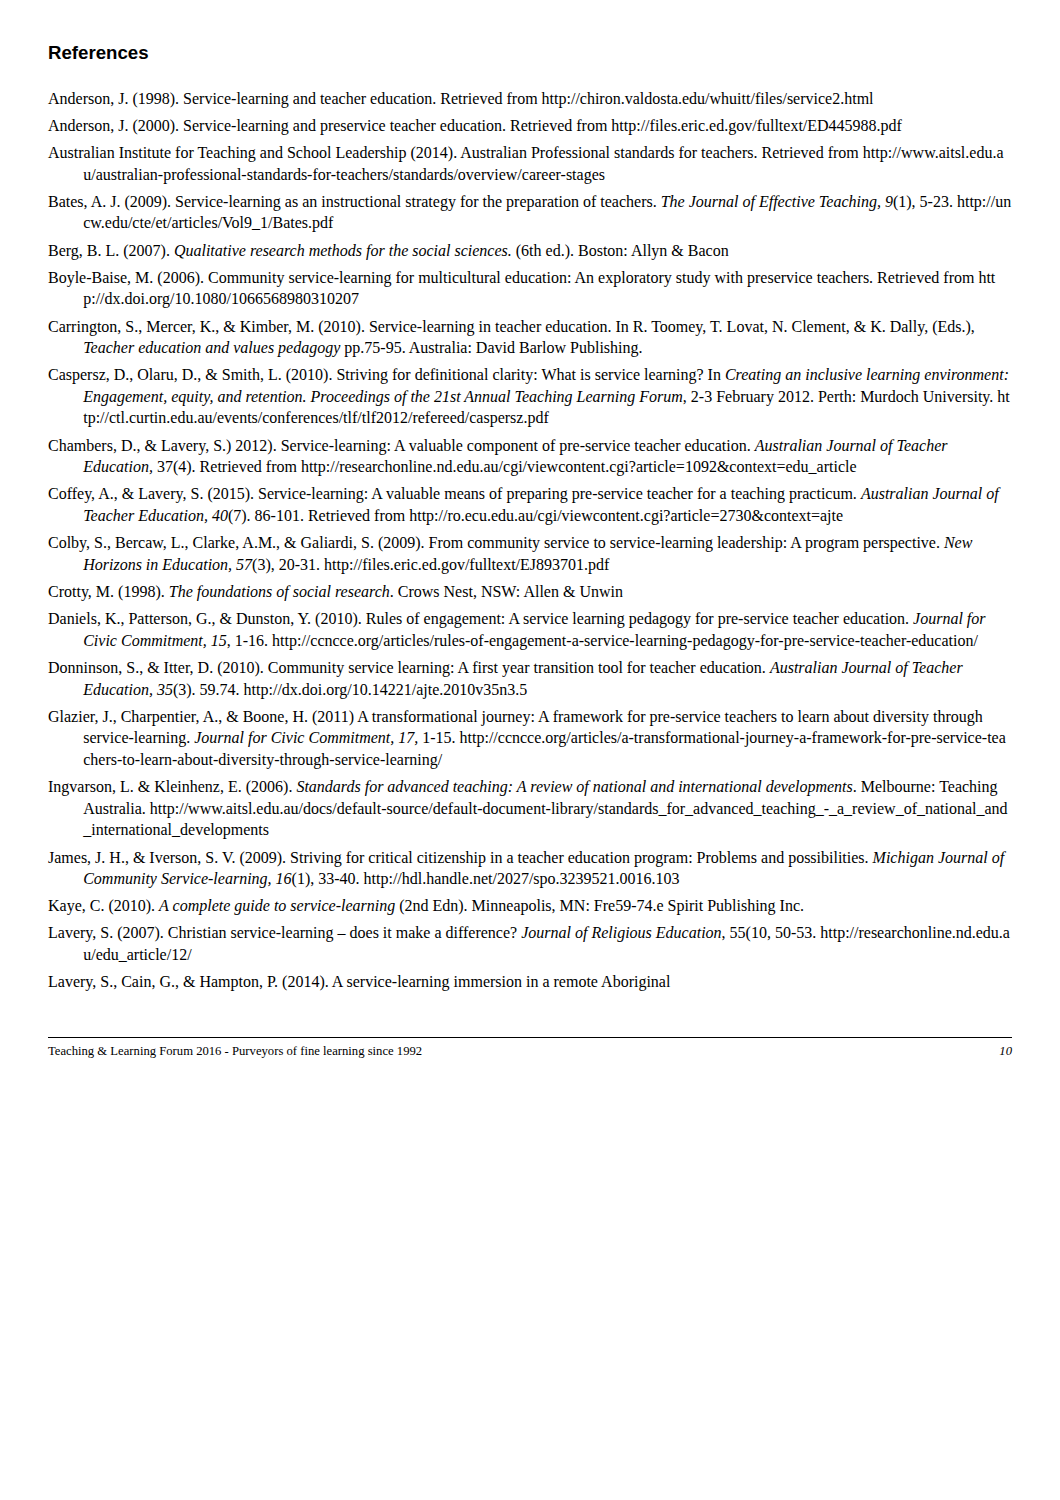References
Anderson, J. (1998). Service-learning and teacher education. Retrieved from http://chiron.valdosta.edu/whuitt/files/service2.html
Anderson, J. (2000). Service-learning and preservice teacher education. Retrieved from http://files.eric.ed.gov/fulltext/ED445988.pdf
Australian Institute for Teaching and School Leadership (2014). Australian Professional standards for teachers. Retrieved from http://www.aitsl.edu.au/australian-professional-standards-for-teachers/standards/overview/career-stages
Bates, A. J. (2009). Service-learning as an instructional strategy for the preparation of teachers. The Journal of Effective Teaching, 9(1), 5-23. http://uncw.edu/cte/et/articles/Vol9_1/Bates.pdf
Berg, B. L. (2007). Qualitative research methods for the social sciences. (6th ed.). Boston: Allyn & Bacon
Boyle-Baise, M. (2006). Community service-learning for multicultural education: An exploratory study with preservice teachers. Retrieved from http://dx.doi.org/10.1080/1066568980310207
Carrington, S., Mercer, K., & Kimber, M. (2010). Service-learning in teacher education. In R. Toomey, T. Lovat, N. Clement, & K. Dally, (Eds.), Teacher education and values pedagogy pp.75-95. Australia: David Barlow Publishing.
Caspersz, D., Olaru, D., & Smith, L. (2010). Striving for definitional clarity: What is service learning? In Creating an inclusive learning environment: Engagement, equity, and retention. Proceedings of the 21st Annual Teaching Learning Forum, 2-3 February 2012. Perth: Murdoch University. http://ctl.curtin.edu.au/events/conferences/tlf/tlf2012/refereed/caspersz.pdf
Chambers, D., & Lavery, S.) 2012). Service-learning: A valuable component of pre-service teacher education. Australian Journal of Teacher Education, 37(4). Retrieved from http://researchonline.nd.edu.au/cgi/viewcontent.cgi?article=1092&context=edu_article
Coffey, A., & Lavery, S. (2015). Service-learning: A valuable means of preparing pre-service teacher for a teaching practicum. Australian Journal of Teacher Education, 40(7). 86-101. Retrieved from http://ro.ecu.edu.au/cgi/viewcontent.cgi?article=2730&context=ajte
Colby, S., Bercaw, L., Clarke, A.M., & Galiardi, S. (2009). From community service to service-learning leadership: A program perspective. New Horizons in Education, 57(3), 20-31. http://files.eric.ed.gov/fulltext/EJ893701.pdf
Crotty, M. (1998). The foundations of social research. Crows Nest, NSW: Allen & Unwin
Daniels, K., Patterson, G., & Dunston, Y. (2010). Rules of engagement: A service learning pedagogy for pre-service teacher education. Journal for Civic Commitment, 15, 1-16. http://ccncce.org/articles/rules-of-engagement-a-service-learning-pedagogy-for-pre-service-teacher-education/
Donninson, S., & Itter, D. (2010). Community service learning: A first year transition tool for teacher education. Australian Journal of Teacher Education, 35(3). 59.74. http://dx.doi.org/10.14221/ajte.2010v35n3.5
Glazier, J., Charpentier, A., & Boone, H. (2011) A transformational journey: A framework for pre-service teachers to learn about diversity through service-learning. Journal for Civic Commitment, 17, 1-15. http://ccncce.org/articles/a-transformational-journey-a-framework-for-pre-service-teachers-to-learn-about-diversity-through-service-learning/
Ingvarson, L. & Kleinhenz, E. (2006). Standards for advanced teaching: A review of national and international developments. Melbourne: Teaching Australia. http://www.aitsl.edu.au/docs/default-source/default-document-library/standards_for_advanced_teaching_-_a_review_of_national_and_international_developments
James, J. H., & Iverson, S. V. (2009). Striving for critical citizenship in a teacher education program: Problems and possibilities. Michigan Journal of Community Service-learning, 16(1), 33-40. http://hdl.handle.net/2027/spo.3239521.0016.103
Kaye, C. (2010). A complete guide to service-learning (2nd Edn). Minneapolis, MN: Fre59-74.e Spirit Publishing Inc.
Lavery, S. (2007). Christian service-learning – does it make a difference? Journal of Religious Education, 55(10, 50-53. http://researchonline.nd.edu.au/edu_article/12/
Lavery, S., Cain, G., & Hampton, P. (2014). A service-learning immersion in a remote Aboriginal
Teaching & Learning Forum 2016 - Purveyors of fine learning since 1992 10